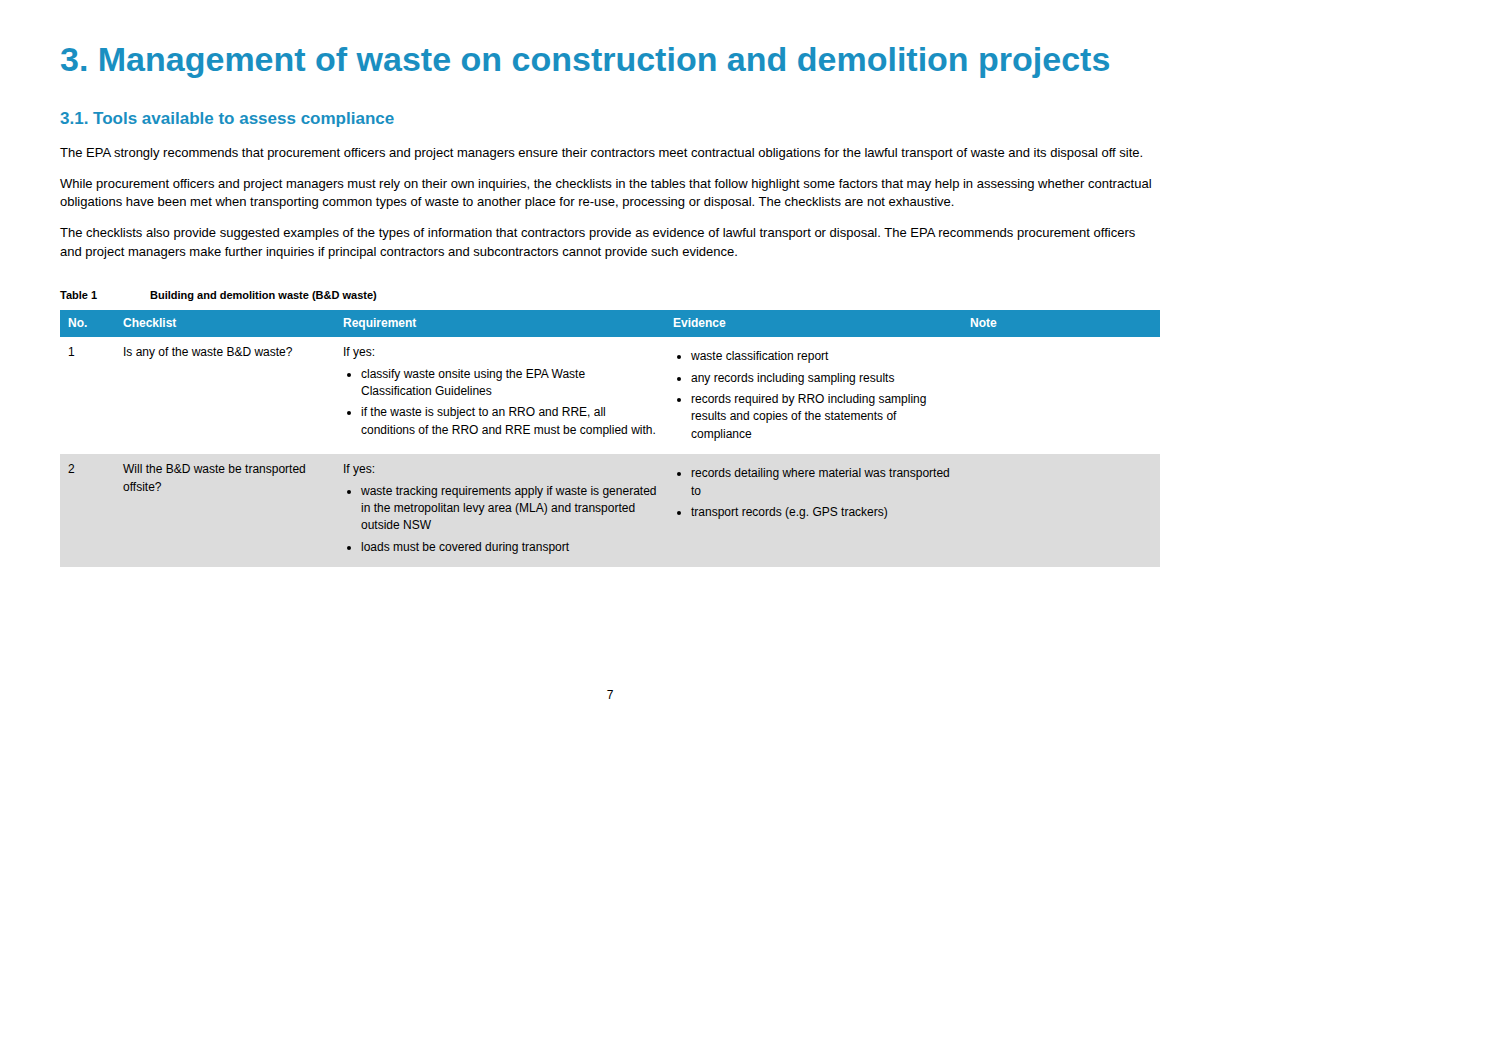3. Management of waste on construction and demolition projects
3.1. Tools available to assess compliance
The EPA strongly recommends that procurement officers and project managers ensure their contractors meet contractual obligations for the lawful transport of waste and its disposal off site.
While procurement officers and project managers must rely on their own inquiries, the checklists in the tables that follow highlight some factors that may help in assessing whether contractual obligations have been met when transporting common types of waste to another place for re-use, processing or disposal. The checklists are not exhaustive.
The checklists also provide suggested examples of the types of information that contractors provide as evidence of lawful transport or disposal. The EPA recommends procurement officers and project managers make further inquiries if principal contractors and subcontractors cannot provide such evidence.
Table 1 Building and demolition waste (B&D waste)
| No. | Checklist | Requirement | Evidence | Note |
| --- | --- | --- | --- | --- |
| 1 | Is any of the waste B&D waste? | If yes: classify waste onsite using the EPA Waste Classification Guidelines if the waste is subject to an RRO and RRE, all conditions of the RRO and RRE must be complied with. | waste classification report any records including sampling results records required by RRO including sampling results and copies of the statements of compliance | |
| 2 | Will the B&D waste be transported offsite? | If yes: waste tracking requirements apply if waste is generated in the metropolitan levy area (MLA) and transported outside NSW loads must be covered during transport | records detailing where material was transported to transport records (e.g. GPS trackers) | |
7